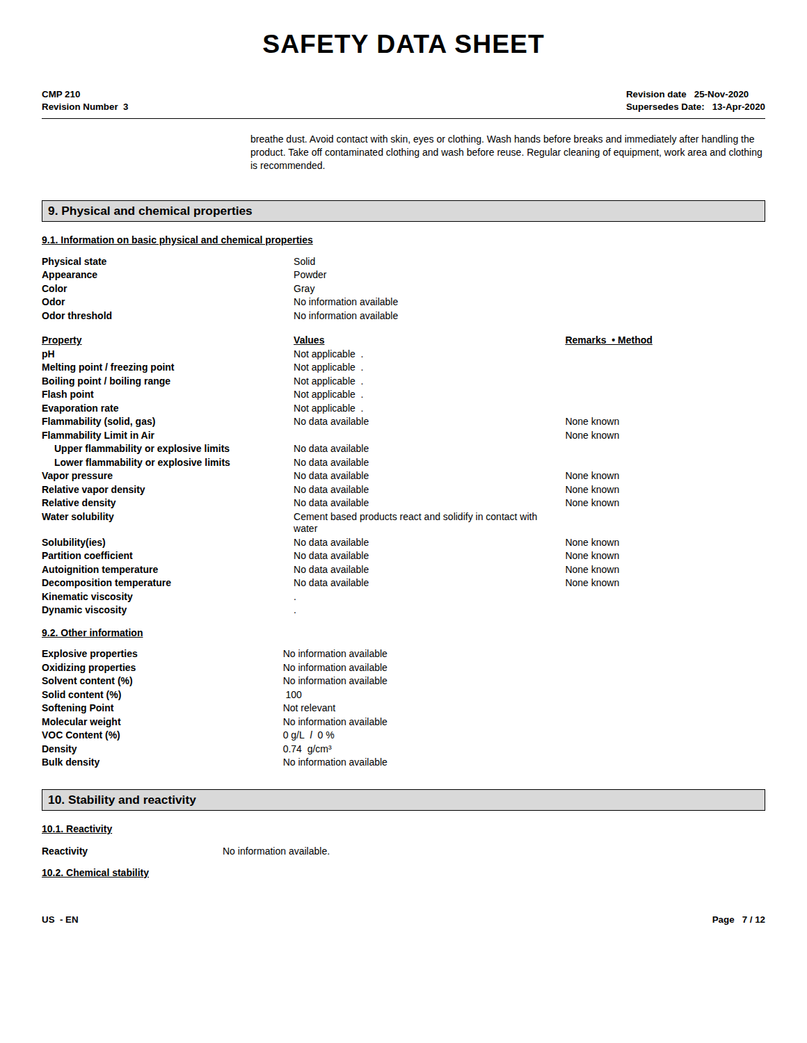SAFETY DATA SHEET
CMP 210
Revision Number 3
Revision date 25-Nov-2020
Supersedes Date: 13-Apr-2020
breathe dust. Avoid contact with skin, eyes or clothing. Wash hands before breaks and immediately after handling the product. Take off contaminated clothing and wash before reuse. Regular cleaning of equipment, work area and clothing is recommended.
9. Physical and chemical properties
9.1. Information on basic physical and chemical properties
| Physical state | Solid | |
| Appearance | Powder | |
| Color | Gray | |
| Odor | No information available | |
| Odor threshold | No information available | |
| Property | Values | Remarks • Method |
| pH | Not applicable . | |
| Melting point / freezing point | Not applicable . | |
| Boiling point / boiling range | Not applicable . | |
| Flash point | Not applicable . | |
| Evaporation rate | Not applicable . | |
| Flammability (solid, gas) | No data available | None known |
| Flammability Limit in Air | | None known |
| Upper flammability or explosive limits | No data available | |
| Lower flammability or explosive limits | No data available | |
| Vapor pressure | No data available | None known |
| Relative vapor density | No data available | None known |
| Relative density | No data available | None known |
| Water solubility | Cement based products react and solidify in contact with water | |
| Solubility(ies) | No data available | None known |
| Partition coefficient | No data available | None known |
| Autoignition temperature | No data available | None known |
| Decomposition temperature | No data available | None known |
| Kinematic viscosity | . | |
| Dynamic viscosity | . | |
9.2. Other information
| Explosive properties | No information available | |
| Oxidizing properties | No information available | |
| Solvent content (%) | No information available | |
| Solid content (%) | 100 | |
| Softening Point | Not relevant | |
| Molecular weight | No information available | |
| VOC Content (%) | 0 g/L l 0 % | |
| Density | 0.74 g/cm³ | |
| Bulk density | No information available | |
10. Stability and reactivity
10.1. Reactivity
Reactivity
No information available.
10.2. Chemical stability
US - EN
Page 7 / 12